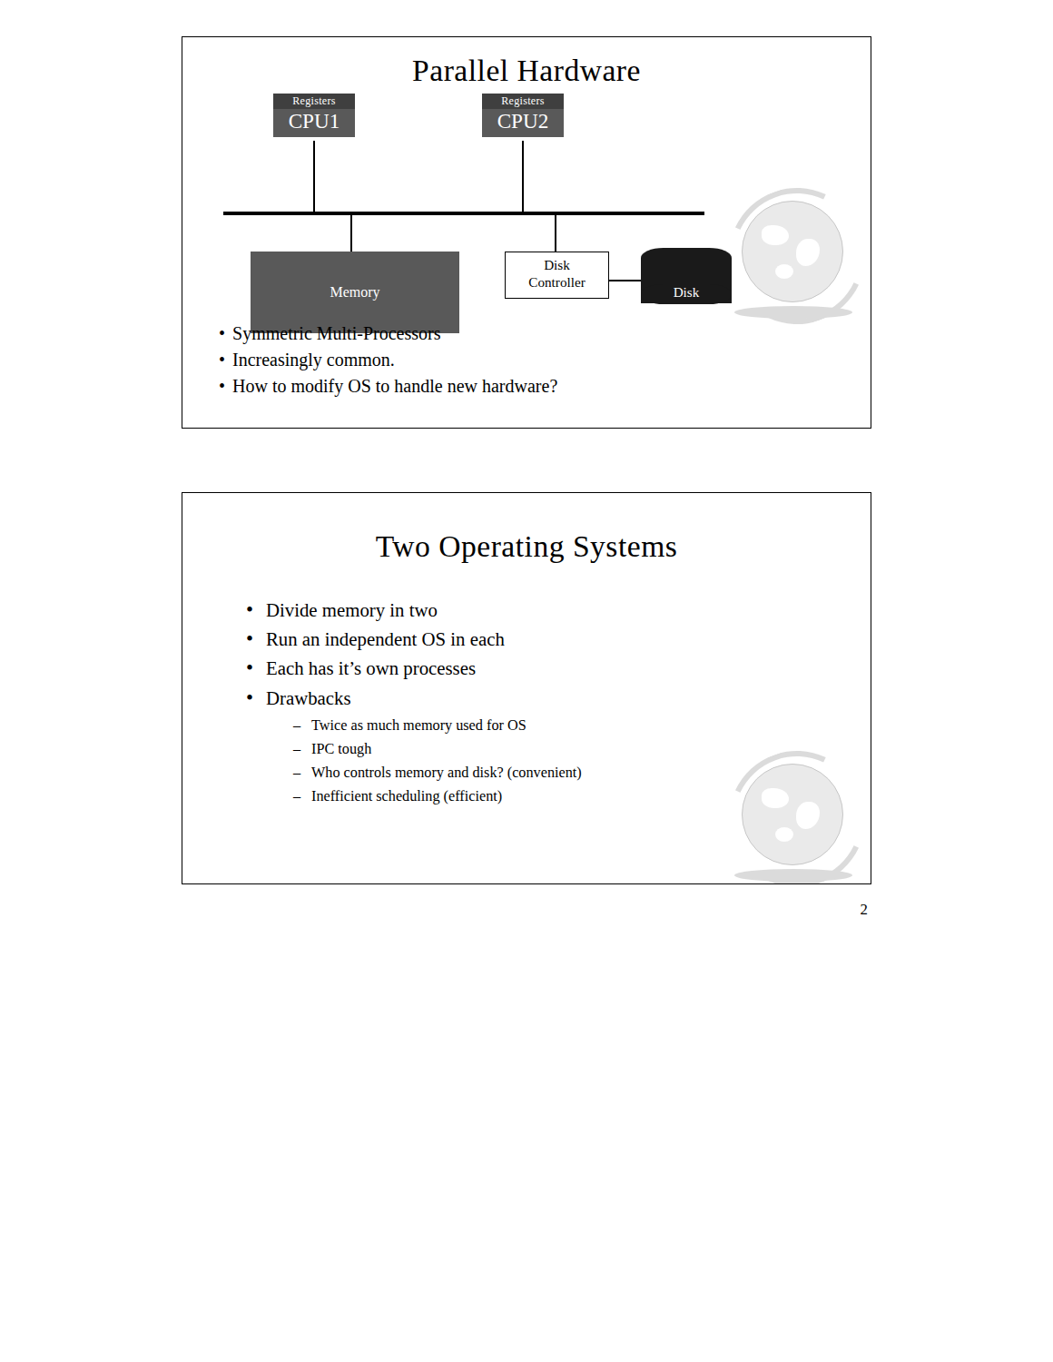Parallel Hardware
Registers CPU1
Registers CPU2
Memory
Disk
Controller
Disk
Symmetric Multi-Processors
Increasingly common.
How to modify OS to handle new hardware?
Two Operating Systems
Divide memory in two
Run an independent OS in each
Each has it’s own processes
Drawbacks
Twice as much memory used for OS
IPC tough
Who controls memory and disk? (convenient)
Inefficient scheduling (efficient)
2